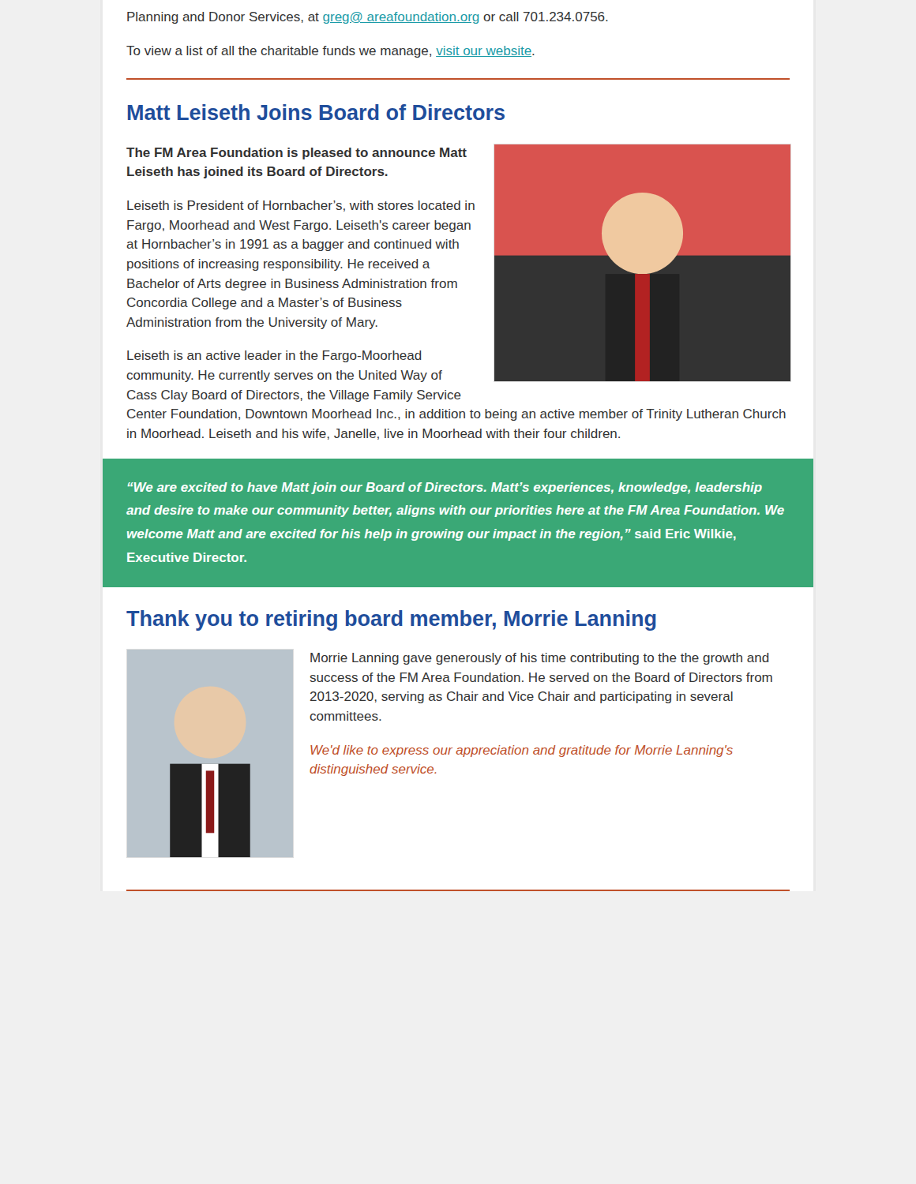Planning and Donor Services, at greg@ areafoundation.org or call 701.234.0756.
To view a list of all the charitable funds we manage, visit our website.
Matt Leiseth Joins Board of Directors
The FM Area Foundation is pleased to announce Matt Leiseth has joined its Board of Directors.
Leiseth is President of Hornbacher’s, with stores located in Fargo, Moorhead and West Fargo. Leiseth's career began at Hornbacher’s in 1991 as a bagger and continued with positions of increasing responsibility. He received a Bachelor of Arts degree in Business Administration from Concordia College and a Master’s of Business Administration from the University of Mary.
Leiseth is an active leader in the Fargo-Moorhead community. He currently serves on the United Way of Cass Clay Board of Directors, the Village Family Service Center Foundation, Downtown Moorhead Inc., in addition to being an active member of Trinity Lutheran Church in Moorhead. Leiseth and his wife, Janelle, live in Moorhead with their four children.
“We are excited to have Matt join our Board of Directors. Matt’s experiences, knowledge, leadership and desire to make our community better, aligns with our priorities here at the FM Area Foundation. We welcome Matt and are excited for his help in growing our impact in the region,” said Eric Wilkie, Executive Director.
Thank you to retiring board member, Morrie Lanning
Morrie Lanning gave generously of his time contributing to the the growth and success of the FM Area Foundation. He served on the Board of Directors from 2013-2020, serving as Chair and Vice Chair and participating in several committees.
We'd like to express our appreciation and gratitude for Morrie Lanning's distinguished service.